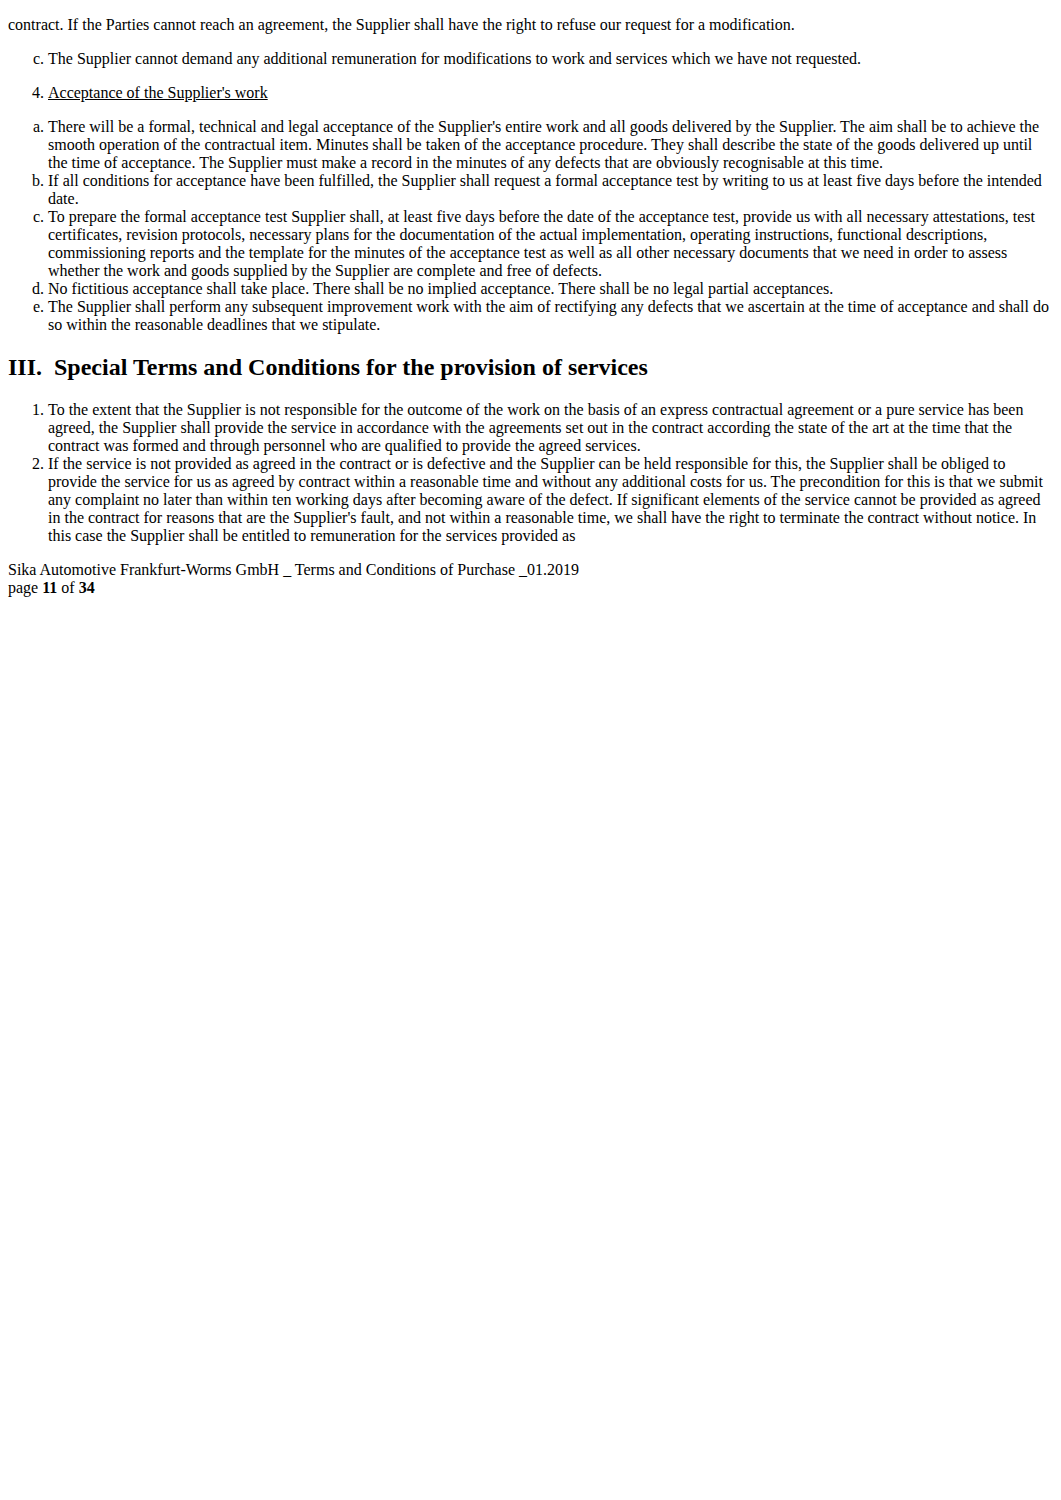contract. If the Parties cannot reach an agreement, the Supplier shall have the right to refuse our request for a modification.
The Supplier cannot demand any additional remuneration for modifications to work and services which we have not requested.
Acceptance of the Supplier's work
There will be a formal, technical and legal acceptance of the Supplier's entire work and all goods delivered by the Supplier. The aim shall be to achieve the smooth operation of the contractual item. Minutes shall be taken of the acceptance procedure. They shall describe the state of the goods delivered up until the time of acceptance. The Supplier must make a record in the minutes of any defects that are obviously recognisable at this time.
If all conditions for acceptance have been fulfilled, the Supplier shall request a formal acceptance test by writing to us at least five days before the intended date.
To prepare the formal acceptance test Supplier shall, at least five days before the date of the acceptance test, provide us with all necessary attestations, test certificates, revision protocols, necessary plans for the documentation of the actual implementation, operating instructions, functional descriptions, commissioning reports and the template for the minutes of the acceptance test as well as all other necessary documents that we need in order to assess whether the work and goods supplied by the Supplier are complete and free of defects.
No fictitious acceptance shall take place. There shall be no implied acceptance. There shall be no legal partial acceptances.
The Supplier shall perform any subsequent improvement work with the aim of rectifying any defects that we ascertain at the time of acceptance and shall do so within the reasonable deadlines that we stipulate.
III. Special Terms and Conditions for the provision of services
To the extent that the Supplier is not responsible for the outcome of the work on the basis of an express contractual agreement or a pure service has been agreed, the Supplier shall provide the service in accordance with the agreements set out in the contract according the state of the art at the time that the contract was formed and through personnel who are qualified to provide the agreed services.
If the service is not provided as agreed in the contract or is defective and the Supplier can be held responsible for this, the Supplier shall be obliged to provide the service for us as agreed by contract within a reasonable time and without any additional costs for us. The precondition for this is that we submit any complaint no later than within ten working days after becoming aware of the defect. If significant elements of the service cannot be provided as agreed in the contract for reasons that are the Supplier's fault, and not within a reasonable time, we shall have the right to terminate the contract without notice. In this case the Supplier shall be entitled to remuneration for the services provided as
Sika Automotive Frankfurt-Worms GmbH _ Terms and Conditions of Purchase _01.2019
page 11 of 34